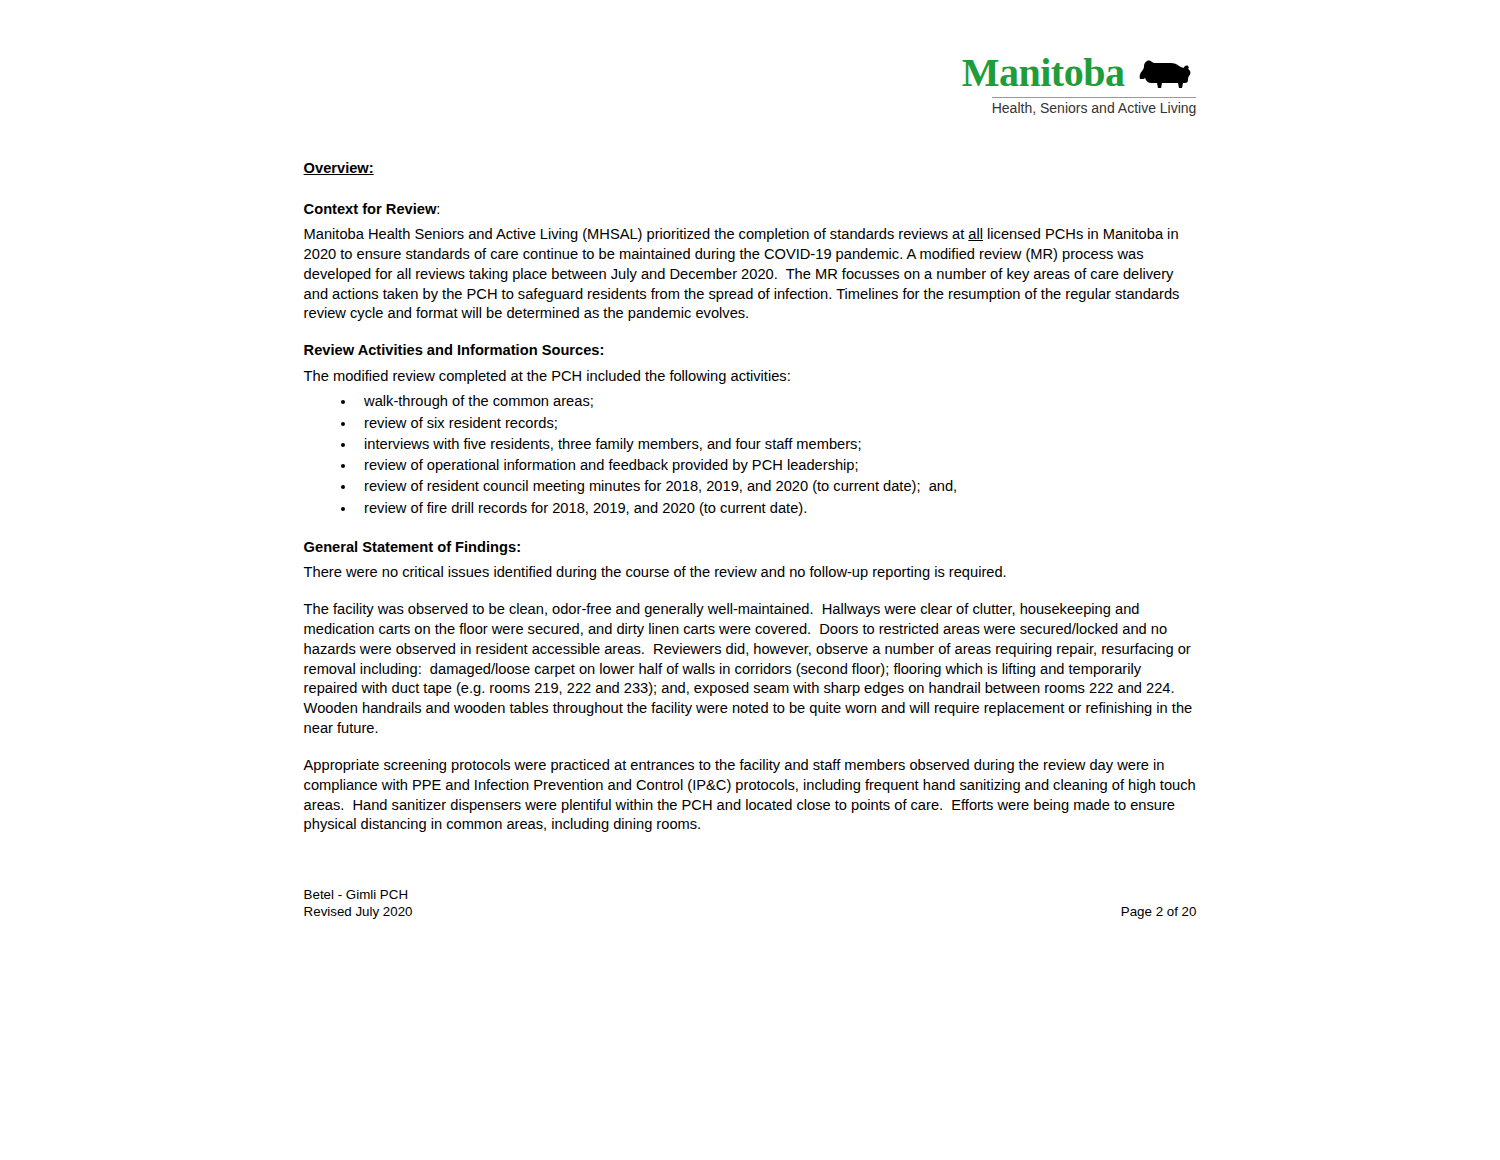Manitoba
Health, Seniors and Active Living
Overview:
Context for Review:
Manitoba Health Seniors and Active Living (MHSAL) prioritized the completion of standards reviews at all licensed PCHs in Manitoba in 2020 to ensure standards of care continue to be maintained during the COVID-19 pandemic. A modified review (MR) process was developed for all reviews taking place between July and December 2020. The MR focusses on a number of key areas of care delivery and actions taken by the PCH to safeguard residents from the spread of infection. Timelines for the resumption of the regular standards review cycle and format will be determined as the pandemic evolves.
Review Activities and Information Sources:
The modified review completed at the PCH included the following activities:
walk-through of the common areas;
review of six resident records;
interviews with five residents, three family members, and four staff members;
review of operational information and feedback provided by PCH leadership;
review of resident council meeting minutes for 2018, 2019, and 2020 (to current date); and,
review of fire drill records for 2018, 2019, and 2020 (to current date).
General Statement of Findings:
There were no critical issues identified during the course of the review and no follow-up reporting is required.
The facility was observed to be clean, odor-free and generally well-maintained. Hallways were clear of clutter, housekeeping and medication carts on the floor were secured, and dirty linen carts were covered. Doors to restricted areas were secured/locked and no hazards were observed in resident accessible areas. Reviewers did, however, observe a number of areas requiring repair, resurfacing or removal including: damaged/loose carpet on lower half of walls in corridors (second floor); flooring which is lifting and temporarily repaired with duct tape (e.g. rooms 219, 222 and 233); and, exposed seam with sharp edges on handrail between rooms 222 and 224. Wooden handrails and wooden tables throughout the facility were noted to be quite worn and will require replacement or refinishing in the near future.
Appropriate screening protocols were practiced at entrances to the facility and staff members observed during the review day were in compliance with PPE and Infection Prevention and Control (IP&C) protocols, including frequent hand sanitizing and cleaning of high touch areas. Hand sanitizer dispensers were plentiful within the PCH and located close to points of care. Efforts were being made to ensure physical distancing in common areas, including dining rooms.
Betel - Gimli PCH
Revised July 2020
Page 2 of 20